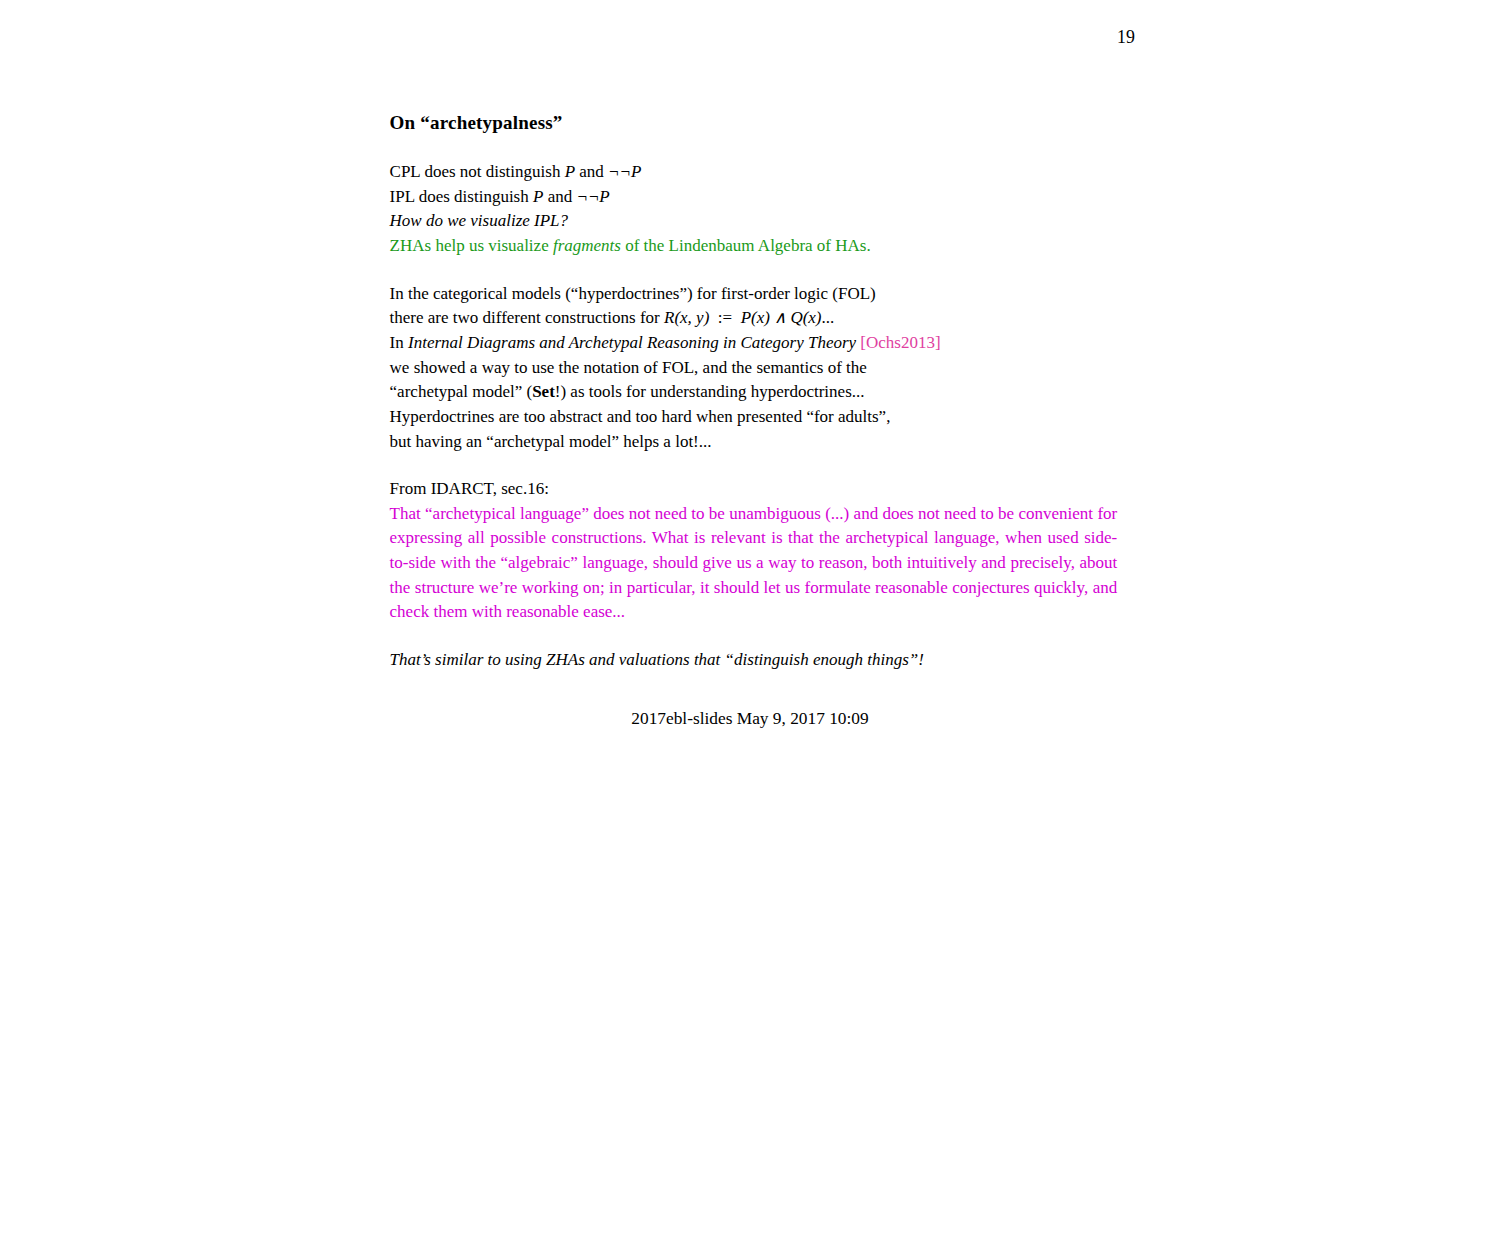19
On “archetypalness”
CPL does not distinguish P and ¬¬P IPL does distinguish P and ¬¬P How do we visualize IPL? ZHAs help us visualize fragments of the Lindenbaum Algebra of HAs.
In the categorical models (“hyperdoctrines”) for first-order logic (FOL) there are two different constructions for R(x, y) := P(x) ∧ Q(x)... In Internal Diagrams and Archetypal Reasoning in Category Theory [Ochs2013] we showed a way to use the notation of FOL, and the semantics of the “archetypal model” (Set!) as tools for understanding hyperdoctrines... Hyperdoctrines are too abstract and too hard when presented “for adults”, but having an “archetypal model” helps a lot!...
From IDARCT, sec.16:
That “archetypical language” does not need to be unambiguous (...) and does not need to be convenient for expressing all possible constructions. What is relevant is that the archetypical language, when used side-to-side with the “algebraic” language, should give us a way to reason, both intuitively and precisely, about the structure we’re working on; in particular, it should let us formulate reasonable conjectures quickly, and check them with reasonable ease...
That’s similar to using ZHAs and valuations that “distinguish enough things”!
2017ebl-slides May 9, 2017 10:09